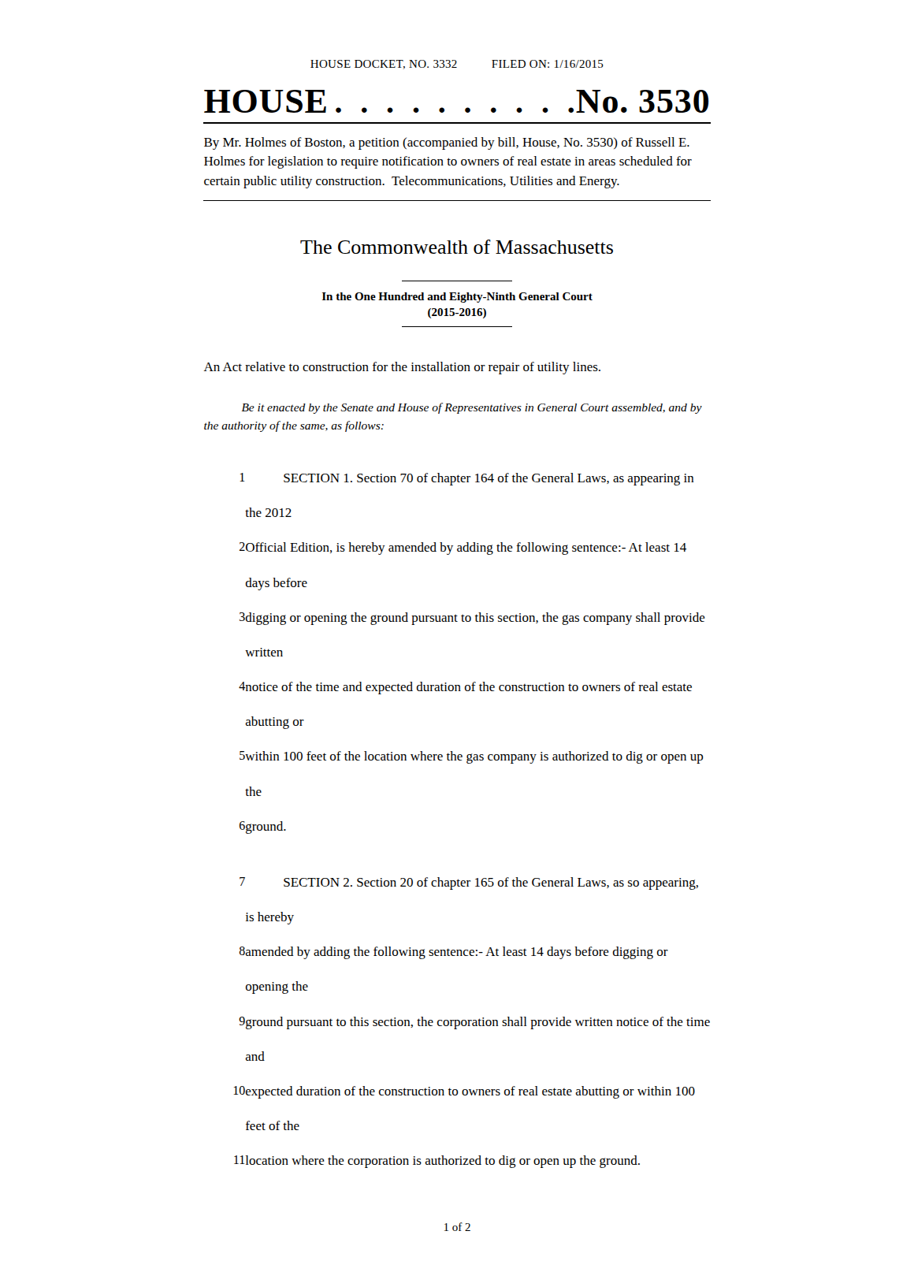HOUSE DOCKET, NO. 3332 FILED ON: 1/16/2015
HOUSE . . . . . . . . . . . . . . . No. 3530
By Mr. Holmes of Boston, a petition (accompanied by bill, House, No. 3530) of Russell E. Holmes for legislation to require notification to owners of real estate in areas scheduled for certain public utility construction. Telecommunications, Utilities and Energy.
The Commonwealth of Massachusetts
In the One Hundred and Eighty-Ninth General Court
(2015-2016)
An Act relative to construction for the installation or repair of utility lines.
Be it enacted by the Senate and House of Representatives in General Court assembled, and by the authority of the same, as follows:
| 1 | SECTION 1. Section 70 of chapter 164 of the General Laws, as appearing in the 2012 |
| 2 | Official Edition, is hereby amended by adding the following sentence:- At least 14 days before |
| 3 | digging or opening the ground pursuant to this section, the gas company shall provide written |
| 4 | notice of the time and expected duration of the construction to owners of real estate abutting or |
| 5 | within 100 feet of the location where the gas company is authorized to dig or open up the |
| 6 | ground. |
| 7 | SECTION 2. Section 20 of chapter 165 of the General Laws, as so appearing, is hereby |
| 8 | amended by adding the following sentence:- At least 14 days before digging or opening the |
| 9 | ground pursuant to this section, the corporation shall provide written notice of the time and |
| 10 | expected duration of the construction to owners of real estate abutting or within 100 feet of the |
| 11 | location where the corporation is authorized to dig or open up the ground. |
1 of 2